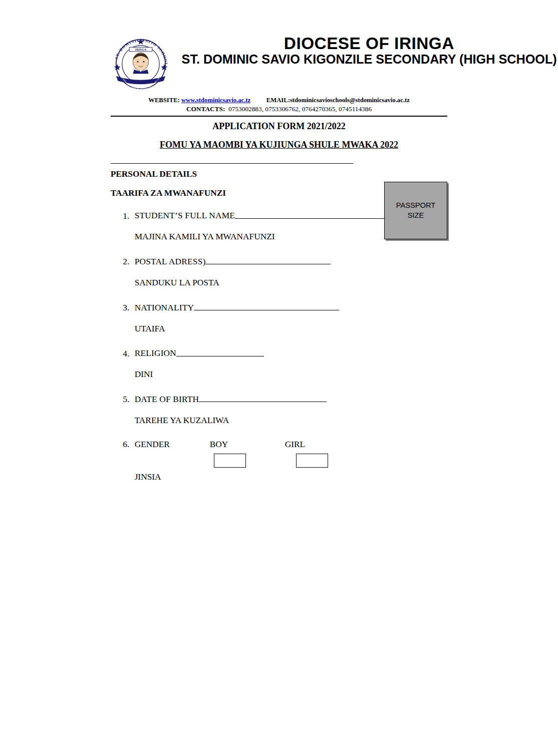ST. DOMINIC SAVIO SCHOOLS IRINGA WE LEARN NOT FOR SCHOOL, BUT FOR LIFE OUR MOTTO:
DIOCESE OF IRINGA
ST. DOMINIC SAVIO KIGONZILE SECONDARY (HIGH SCHOOL)
WEBSITE: www.stdominicsavio.ac.tz EMAIL:stdominicsavioschools@stdominicsavio.ac.tz
CONTACTS: 0753002883, 0753306762, 0764270365, 0745114386
APPLICATION FORM 2021/2022
FOMU YA MAOMBI YA KUJIUNGA SHULE MWAKA 2022
PASSPORT
SIZE
PERSONAL DETAILS
TAARIFA ZA MWANAFUNZI
STUDENT’S FULL NAME MAJINA KAMILI YA MWANAFUNZI
POSTAL ADRESS) SANDUKU LA POSTA
NATIONALITY UTAIFA
RELIGION DINI
DATE OF BIRTH TAREHE YA KUZALIWA
GENDER
BOY
GIRL
JINSIA